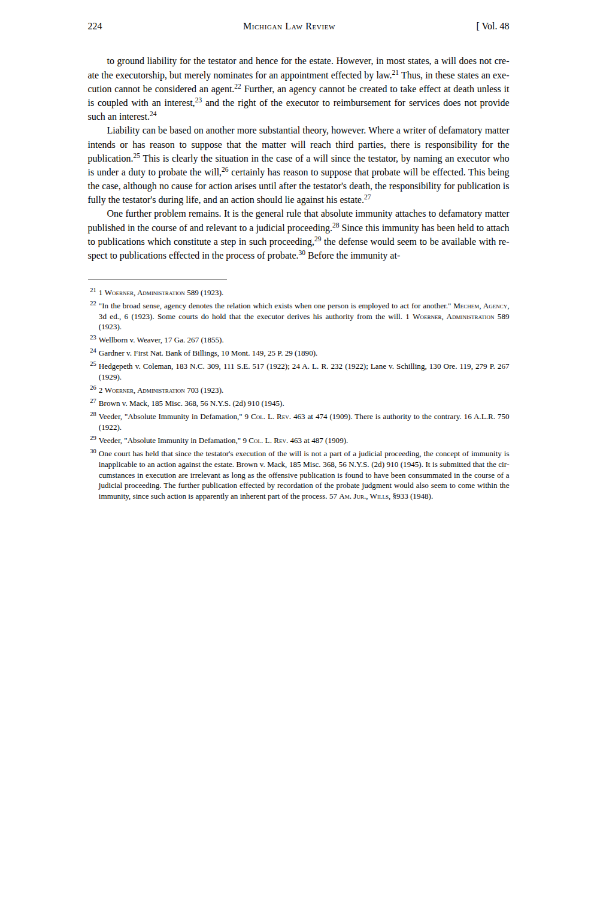224 Michigan Law Review [ Vol. 48
to ground liability for the testator and hence for the estate. However, in most states, a will does not create the executorship, but merely nominates for an appointment effected by law.21 Thus, in these states an execution cannot be considered an agent.22 Further, an agency cannot be created to take effect at death unless it is coupled with an interest,23 and the right of the executor to reimbursement for services does not provide such an interest.24
Liability can be based on another more substantial theory, however. Where a writer of defamatory matter intends or has reason to suppose that the matter will reach third parties, there is responsibility for the publication.25 This is clearly the situation in the case of a will since the testator, by naming an executor who is under a duty to probate the will,26 certainly has reason to suppose that probate will be effected. This being the case, although no cause for action arises until after the testator's death, the responsibility for publication is fully the testator's during life, and an action should lie against his estate.27
One further problem remains. It is the general rule that absolute immunity attaches to defamatory matter published in the course of and relevant to a judicial proceeding.28 Since this immunity has been held to attach to publications which constitute a step in such proceeding,29 the defense would seem to be available with respect to publications effected in the process of probate.30 Before the immunity at-
211 Woerner, Administration 589 (1923).
22"In the broad sense, agency denotes the relation which exists when one person is employed to act for another." Mechem, Agency, 3d ed., 6 (1923). Some courts do hold that the executor derives his authority from the will. 1 Woerner, Administration 589 (1923).
23 Wellborn v. Weaver, 17 Ga. 267 (1855).
24 Gardner v. First Nat. Bank of Billings, 10 Mont. 149, 25 P. 29 (1890).
25 Hedgepeth v. Coleman, 183 N.C. 309, 111 S.E. 517 (1922); 24 A. L. R. 232 (1922); Lane v. Schilling, 130 Ore. 119, 279 P. 267 (1929).
262 Woerner, Administration 703 (1923).
27 Brown v. Mack, 185 Misc. 368, 56 N.Y.S. (2d) 910 (1945).
28 Veeder, "Absolute Immunity in Defamation," 9 Col. L. Rev. 463 at 474 (1909). There is authority to the contrary. 16 A.L.R. 750 (1922).
29 Veeder, "Absolute Immunity in Defamation," 9 Col. L. Rev. 463 at 487 (1909).
30 One court has held that since the testator's execution of the will is not a part of a judicial proceeding, the concept of immunity is inapplicable to an action against the estate. Brown v. Mack, 185 Misc. 368, 56 N.Y.S. (2d) 910 (1945). It is submitted that the circumstances in execution are irrelevant as long as the offensive publication is found to have been consummated in the course of a judicial proceeding. The further publication effected by recordation of the probate judgment would also seem to come within the immunity, since such action is apparently an inherent part of the process. 57 Am. Jur., Wills, §933 (1948).